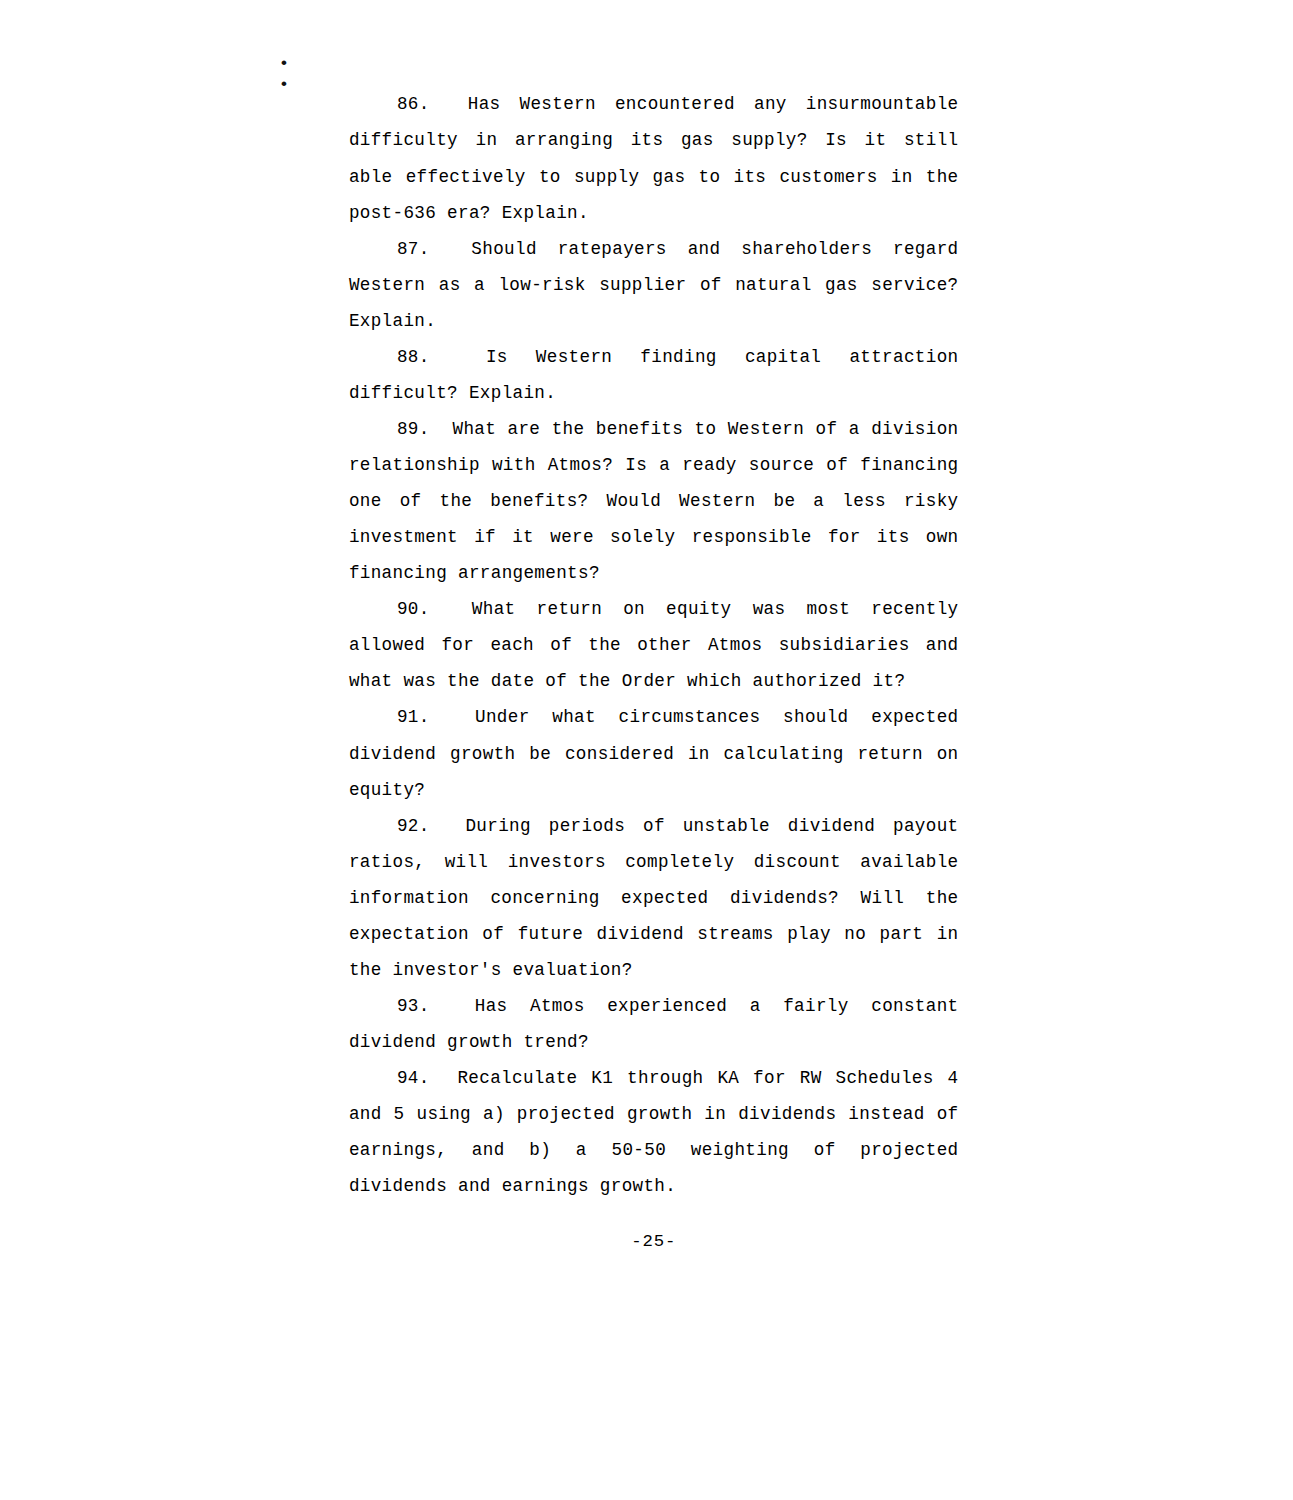• •
86. Has Western encountered any insurmountable difficulty in arranging its gas supply? Is it still able effectively to supply gas to its customers in the post-636 era? Explain.
87. Should ratepayers and shareholders regard Western as a low-risk supplier of natural gas service? Explain.
88. Is Western finding capital attraction difficult? Explain.
89. What are the benefits to Western of a division relationship with Atmos? Is a ready source of financing one of the benefits? Would Western be a less risky investment if it were solely responsible for its own financing arrangements?
90. What return on equity was most recently allowed for each of the other Atmos subsidiaries and what was the date of the Order which authorized it?
91. Under what circumstances should expected dividend growth be considered in calculating return on equity?
92. During periods of unstable dividend payout ratios, will investors completely discount available information concerning expected dividends? Will the expectation of future dividend streams play no part in the investor's evaluation?
93. Has Atmos experienced a fairly constant dividend growth trend?
94. Recalculate K1 through KA for RW Schedules 4 and 5 using a) projected growth in dividends instead of earnings, and b) a 50-50 weighting of projected dividends and earnings growth.
-25-